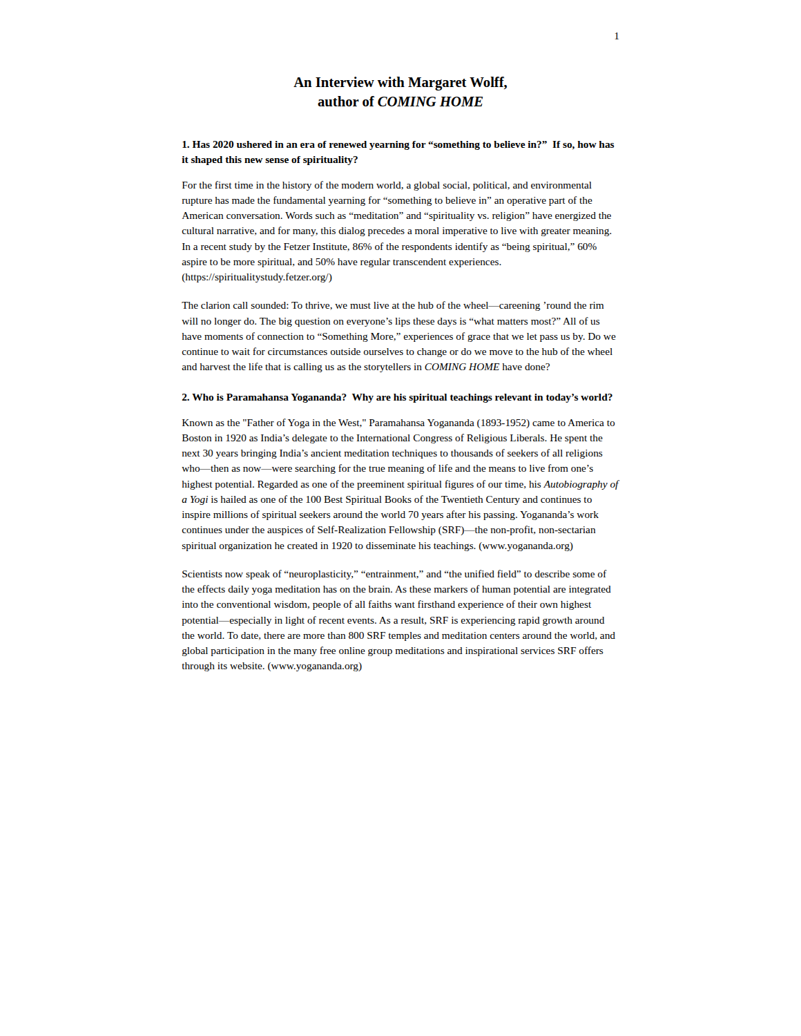1
An Interview with Margaret Wolff,
author of COMING HOME
1. Has 2020 ushered in an era of renewed yearning for “something to believe in?” If so, how has it shaped this new sense of spirituality?
For the first time in the history of the modern world, a global social, political, and environmental rupture has made the fundamental yearning for “something to believe in” an operative part of the American conversation. Words such as “meditation” and “spirituality vs. religion” have energized the cultural narrative, and for many, this dialog precedes a moral imperative to live with greater meaning. In a recent study by the Fetzer Institute, 86% of the respondents identify as “being spiritual,” 60% aspire to be more spiritual, and 50% have regular transcendent experiences. (https://spiritualitystudy.fetzer.org/)
The clarion call sounded: To thrive, we must live at the hub of the wheel—careening ’round the rim will no longer do. The big question on everyone’s lips these days is “what matters most?” All of us have moments of connection to “Something More,” experiences of grace that we let pass us by. Do we continue to wait for circumstances outside ourselves to change or do we move to the hub of the wheel and harvest the life that is calling us as the storytellers in COMING HOME have done?
2. Who is Paramahansa Yogananda? Why are his spiritual teachings relevant in today’s world?
Known as the "Father of Yoga in the West," Paramahansa Yogananda (1893-1952) came to America to Boston in 1920 as India’s delegate to the International Congress of Religious Liberals. He spent the next 30 years bringing India’s ancient meditation techniques to thousands of seekers of all religions who—then as now—were searching for the true meaning of life and the means to live from one’s highest potential. Regarded as one of the preeminent spiritual figures of our time, his Autobiography of a Yogi is hailed as one of the 100 Best Spiritual Books of the Twentieth Century and continues to inspire millions of spiritual seekers around the world 70 years after his passing. Yogananda’s work continues under the auspices of Self-Realization Fellowship (SRF)—the non-profit, non-sectarian spiritual organization he created in 1920 to disseminate his teachings. (www.yogananda.org)
Scientists now speak of “neuroplasticity,” “entrainment,” and “the unified field” to describe some of the effects daily yoga meditation has on the brain. As these markers of human potential are integrated into the conventional wisdom, people of all faiths want firsthand experience of their own highest potential—especially in light of recent events. As a result, SRF is experiencing rapid growth around the world. To date, there are more than 800 SRF temples and meditation centers around the world, and global participation in the many free online group meditations and inspirational services SRF offers through its website. (www.yogananda.org)